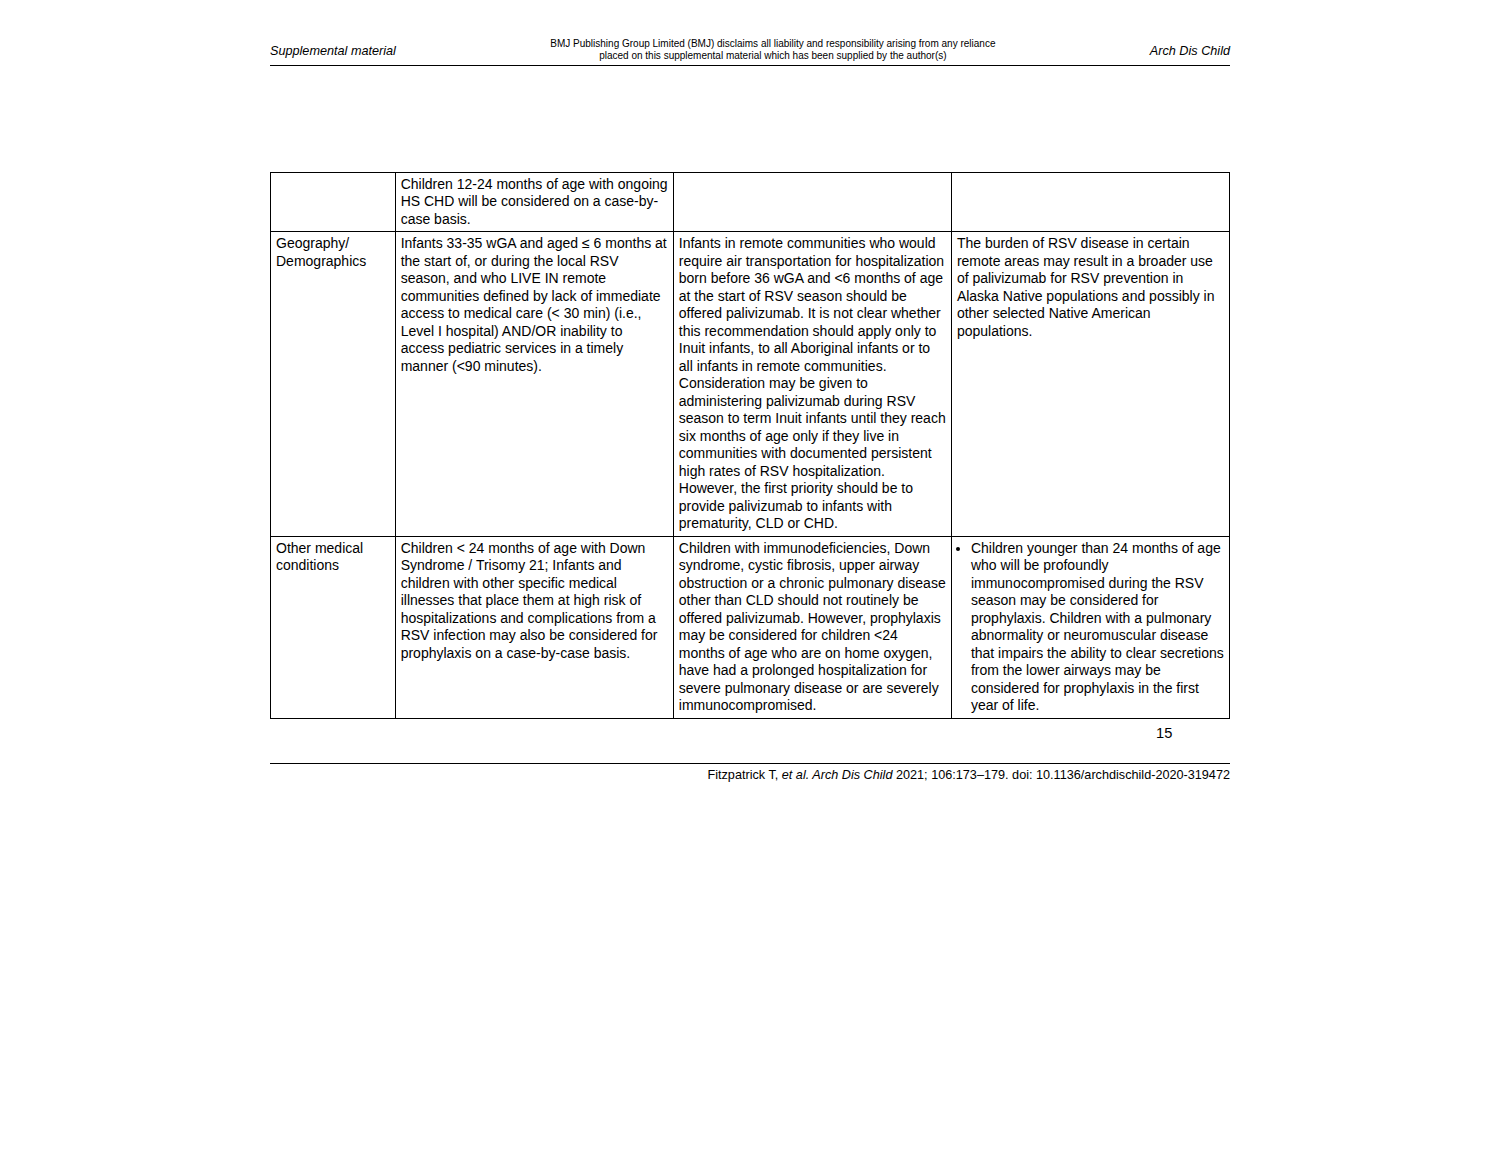Supplemental material
BMJ Publishing Group Limited (BMJ) disclaims all liability and responsibility arising from any reliance
placed on this supplemental material which has been supplied by the author(s)
Arch Dis Child
| | Children 12-24 months of age with ongoing HS CHD will be considered on a case-by-case basis. | | |
| Geography/ Demographics | Infants 33-35 wGA and aged ≤ 6 months at the start of, or during the local RSV season, and who LIVE IN remote communities defined by lack of immediate access to medical care (< 30 min) (i.e., Level I hospital) AND/OR inability to access pediatric services in a timely manner (<90 minutes). | Infants in remote communities who would require air transportation for hospitalization born before 36 wGA and <6 months of age at the start of RSV season should be offered palivizumab. It is not clear whether this recommendation should apply only to Inuit infants, to all Aboriginal infants or to all infants in remote communities. Consideration may be given to administering palivizumab during RSV season to term Inuit infants until they reach six months of age only if they live in communities with documented persistent high rates of RSV hospitalization. However, the first priority should be to provide palivizumab to infants with prematurity, CLD or CHD. | The burden of RSV disease in certain remote areas may result in a broader use of palivizumab for RSV prevention in Alaska Native populations and possibly in other selected Native American populations. |
| Other medical conditions | Children < 24 months of age with Down Syndrome / Trisomy 21; Infants and children with other specific medical illnesses that place them at high risk of hospitalizations and complications from a RSV infection may also be considered for prophylaxis on a case-by-case basis. | Children with immunodeficiencies, Down syndrome, cystic fibrosis, upper airway obstruction or a chronic pulmonary disease other than CLD should not routinely be offered palivizumab. However, prophylaxis may be considered for children <24 months of age who are on home oxygen, have had a prolonged hospitalization for severe pulmonary disease or are severely immunocompromised. | Children younger than 24 months of age who will be profoundly immunocompromised during the RSV season may be considered for prophylaxis. Children with a pulmonary abnormality or neuromuscular disease that impairs the ability to clear secretions from the lower airways may be considered for prophylaxis in the first year of life. |
15
Fitzpatrick T, et al. Arch Dis Child 2021; 106:173–179. doi: 10.1136/archdischild-2020-319472